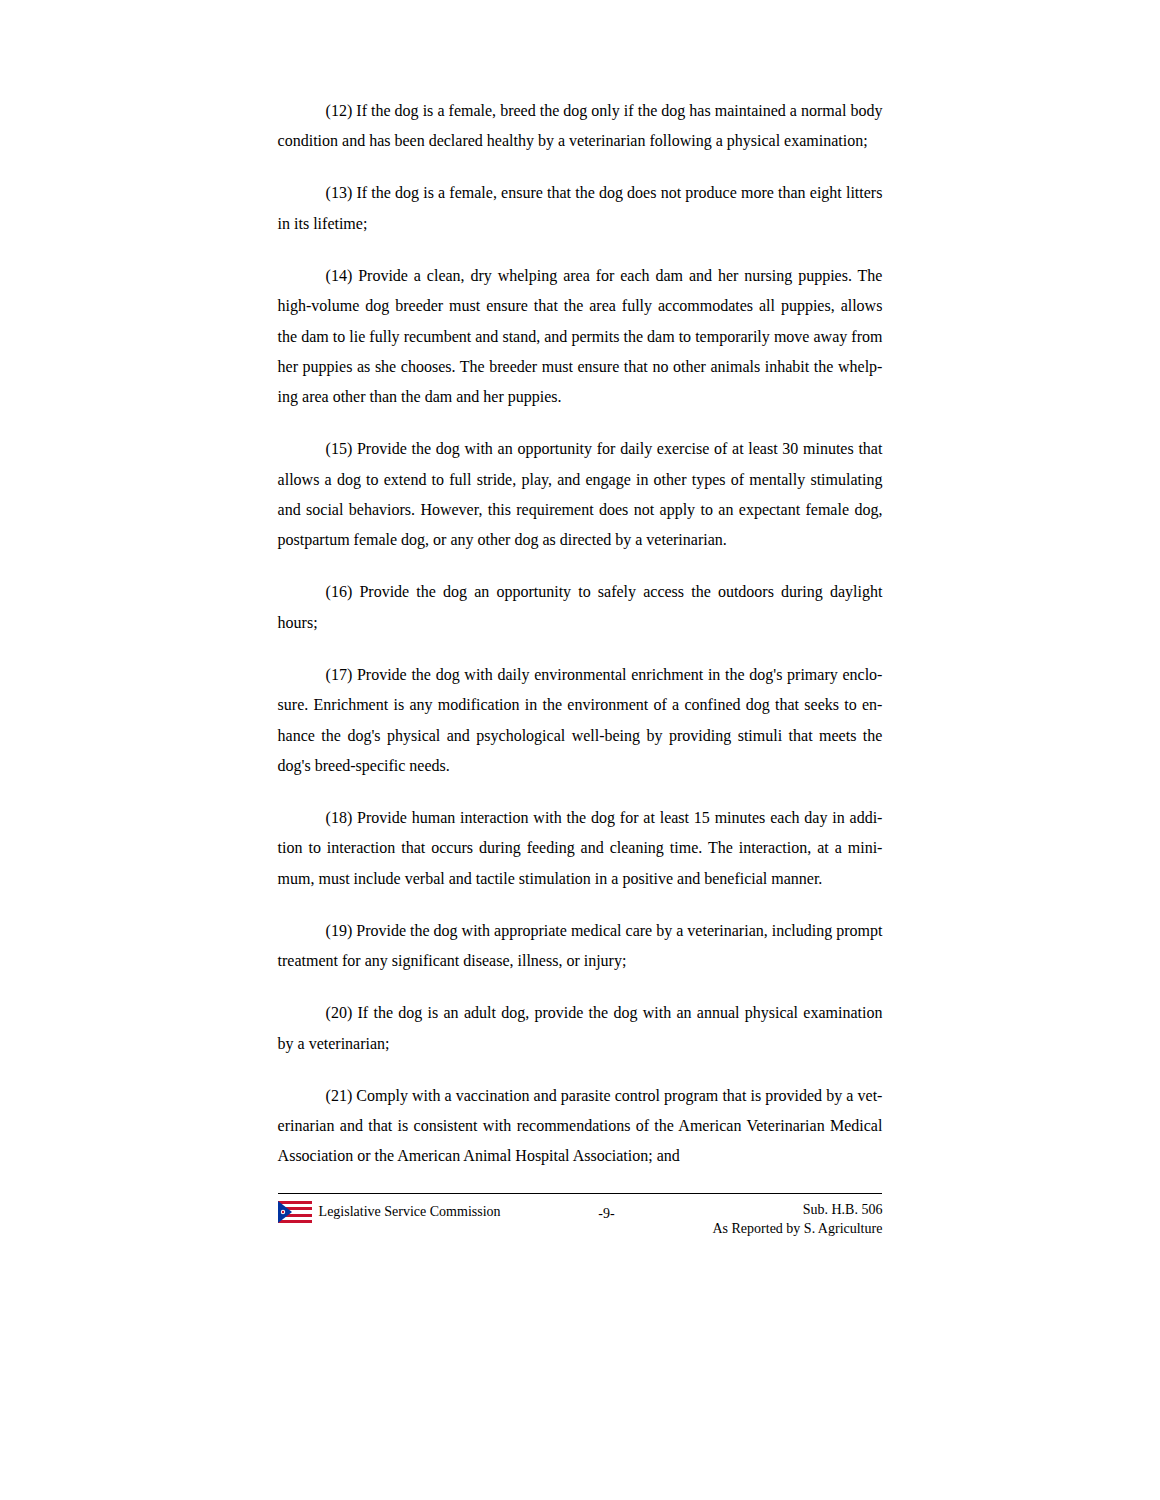(12) If the dog is a female, breed the dog only if the dog has maintained a normal body condition and has been declared healthy by a veterinarian following a physical examination;
(13) If the dog is a female, ensure that the dog does not produce more than eight litters in its lifetime;
(14) Provide a clean, dry whelping area for each dam and her nursing puppies. The high-volume dog breeder must ensure that the area fully accommodates all puppies, allows the dam to lie fully recumbent and stand, and permits the dam to temporarily move away from her puppies as she chooses. The breeder must ensure that no other animals inhabit the whelping area other than the dam and her puppies.
(15) Provide the dog with an opportunity for daily exercise of at least 30 minutes that allows a dog to extend to full stride, play, and engage in other types of mentally stimulating and social behaviors. However, this requirement does not apply to an expectant female dog, postpartum female dog, or any other dog as directed by a veterinarian.
(16) Provide the dog an opportunity to safely access the outdoors during daylight hours;
(17) Provide the dog with daily environmental enrichment in the dog's primary enclosure. Enrichment is any modification in the environment of a confined dog that seeks to enhance the dog's physical and psychological well-being by providing stimuli that meets the dog's breed-specific needs.
(18) Provide human interaction with the dog for at least 15 minutes each day in addition to interaction that occurs during feeding and cleaning time. The interaction, at a minimum, must include verbal and tactile stimulation in a positive and beneficial manner.
(19) Provide the dog with appropriate medical care by a veterinarian, including prompt treatment for any significant disease, illness, or injury;
(20) If the dog is an adult dog, provide the dog with an annual physical examination by a veterinarian;
(21) Comply with a vaccination and parasite control program that is provided by a veterinarian and that is consistent with recommendations of the American Veterinarian Medical Association or the American Animal Hospital Association; and
Legislative Service Commission
-9-
Sub. H.B. 506
As Reported by S. Agriculture